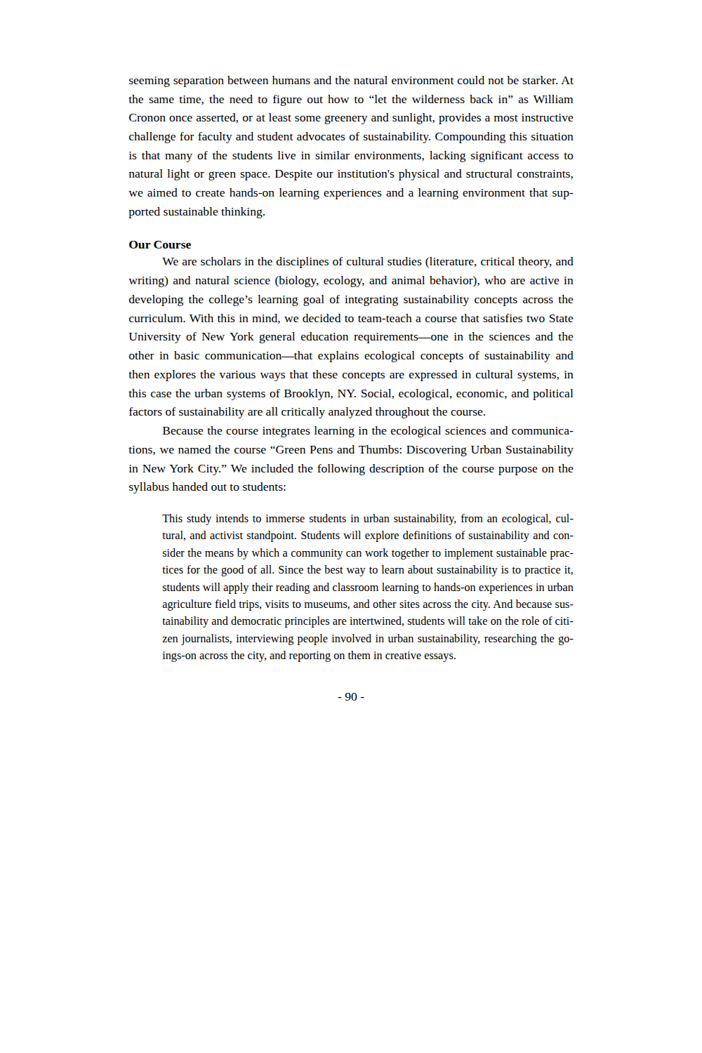seeming separation between humans and the natural environment could not be starker. At the same time, the need to figure out how to “let the wilderness back in” as William Cronon once asserted, or at least some greenery and sunlight, provides a most instructive challenge for faculty and student advocates of sustainability. Compounding this situation is that many of the students live in similar environments, lacking significant access to natural light or green space. Despite our institution's physical and structural constraints, we aimed to create hands-on learning experiences and a learning environment that supported sustainable thinking.
Our Course
We are scholars in the disciplines of cultural studies (literature, critical theory, and writing) and natural science (biology, ecology, and animal behavior), who are active in developing the college’s learning goal of integrating sustainability concepts across the curriculum. With this in mind, we decided to team-teach a course that satisfies two State University of New York general education requirements—one in the sciences and the other in basic communication—that explains ecological concepts of sustainability and then explores the various ways that these concepts are expressed in cultural systems, in this case the urban systems of Brooklyn, NY. Social, ecological, economic, and political factors of sustainability are all critically analyzed throughout the course.
Because the course integrates learning in the ecological sciences and communications, we named the course “Green Pens and Thumbs: Discovering Urban Sustainability in New York City.” We included the following description of the course purpose on the syllabus handed out to students:
This study intends to immerse students in urban sustainability, from an ecological, cultural, and activist standpoint. Students will explore definitions of sustainability and consider the means by which a community can work together to implement sustainable practices for the good of all. Since the best way to learn about sustainability is to practice it, students will apply their reading and classroom learning to hands-on experiences in urban agriculture field trips, visits to museums, and other sites across the city. And because sustainability and democratic principles are intertwined, students will take on the role of citizen journalists, interviewing people involved in urban sustainability, researching the goings-on across the city, and reporting on them in creative essays.
- 90 -